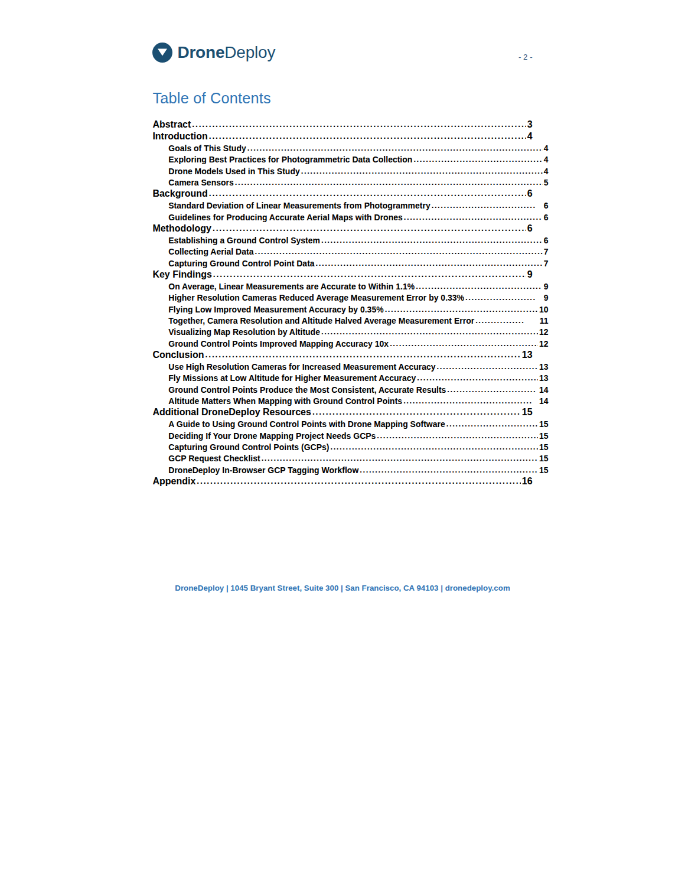DroneDeploy
- 2 -
Table of Contents
Abstract ........................................................................................................... 3
Introduction ..................................................................................................... 4
Goals of This Study ............................................................................................................. 4
Exploring Best Practices for Photogrammetric Data Collection .......................................... 4
Drone Models Used in This Study ....................................................................................... 4
Camera Sensors ................................................................................................................. 5
Background ...................................................................................................... 6
Standard Deviation of Linear Measurements from Photogrammetry .................................. 6
Guidelines for Producing Accurate Aerial Maps with Drones ............................................. 6
Methodology ................................................................................................... 6
Establishing a Ground Control System ............................................................................. 6
Collecting Aerial Data .......................................................................................................... 7
Capturing Ground Control Point Data ............................................................................... 7
Key Findings .................................................................................................... 9
On Average, Linear Measurements are Accurate to Within 1.1% ......................................... 9
Higher Resolution Cameras Reduced Average Measurement Error by 0.33% ....................... 9
Flying Low Improved Measurement Accuracy by 0.35% ..................................................... 10
Together, Camera Resolution and Altitude Halved Average Measurement Error ................ 11
Visualizing Map Resolution by Altitude ............................................................................ 12
Ground Control Points Improved Mapping Accuracy 10x ................................................... 12
Conclusion ....................................................................................................... 13
Use High Resolution Cameras for Increased Measurement Accuracy ................................. 13
Fly Missions at Low Altitude for Higher Measurement Accuracy ........................................ 13
Ground Control Points Produce the Most Consistent, Accurate Results ............................. 14
Altitude Matters When Mapping with Ground Control Points .......................................... 14
Additional DroneDeploy Resources ......................................................................... 15
A Guide to Using Ground Control Points with Drone Mapping Software ................................... 15
Deciding If Your Drone Mapping Project Needs GCPs ............................................................. 15
Capturing Ground Control Points (GCPs) ............................................................................. 15
GCP Request Checklist ......................................................................................................... 15
DroneDeploy In-Browser GCP Tagging Workflow .............................................................. 15
Appendix .......................................................................................................... 16
DroneDeploy | 1045 Bryant Street, Suite 300 | San Francisco, CA 94103 | dronedeploy.com